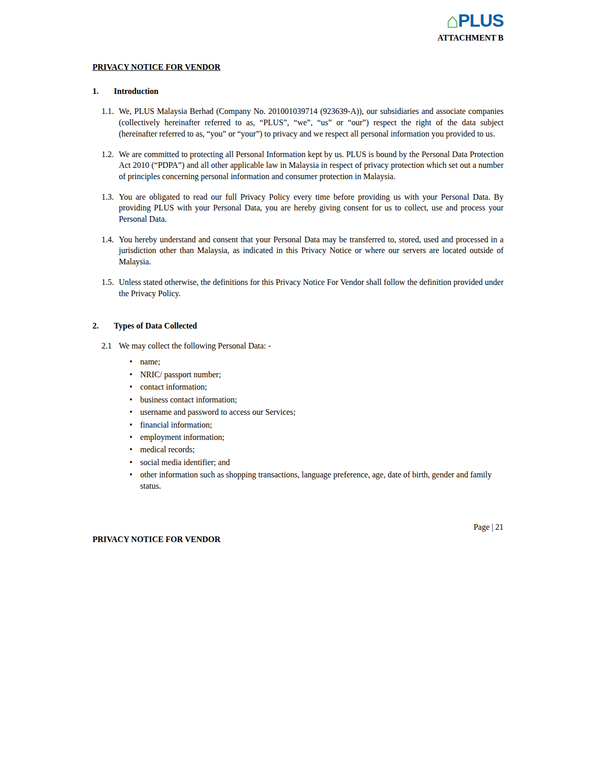⌂PLUS
ATTACHMENT B
PRIVACY NOTICE FOR VENDOR
1. Introduction
1.1.
We, PLUS Malaysia Berhad (Company No. 201001039714 (923639-A)), our subsidiaries and associate companies (collectively hereinafter referred to as, “PLUS”, “we”, “us” or “our”) respect the right of the data subject (hereinafter referred to as, “you” or “your”) to privacy and we respect all personal information you provided to us.
1.2.
We are committed to protecting all Personal Information kept by us. PLUS is bound by the Personal Data Protection Act 2010 (“PDPA”) and all other applicable law in Malaysia in respect of privacy protection which set out a number of principles concerning personal information and consumer protection in Malaysia.
1.3.
You are obligated to read our full Privacy Policy every time before providing us with your Personal Data. By providing PLUS with your Personal Data, you are hereby giving consent for us to collect, use and process your Personal Data.
1.4.
You hereby understand and consent that your Personal Data may be transferred to, stored, used and processed in a jurisdiction other than Malaysia, as indicated in this Privacy Notice or where our servers are located outside of Malaysia.
1.5.
Unless stated otherwise, the definitions for this Privacy Notice For Vendor shall follow the definition provided under the Privacy Policy.
2. Types of Data Collected
2.1
We may collect the following Personal Data: -
name;
NRIC/ passport number;
contact information;
business contact information;
username and password to access our Services;
financial information;
employment information;
medical records;
social media identifier; and
other information such as shopping transactions, language preference, age, date of birth, gender and family status.
Page | 21
PRIVACY NOTICE FOR VENDOR